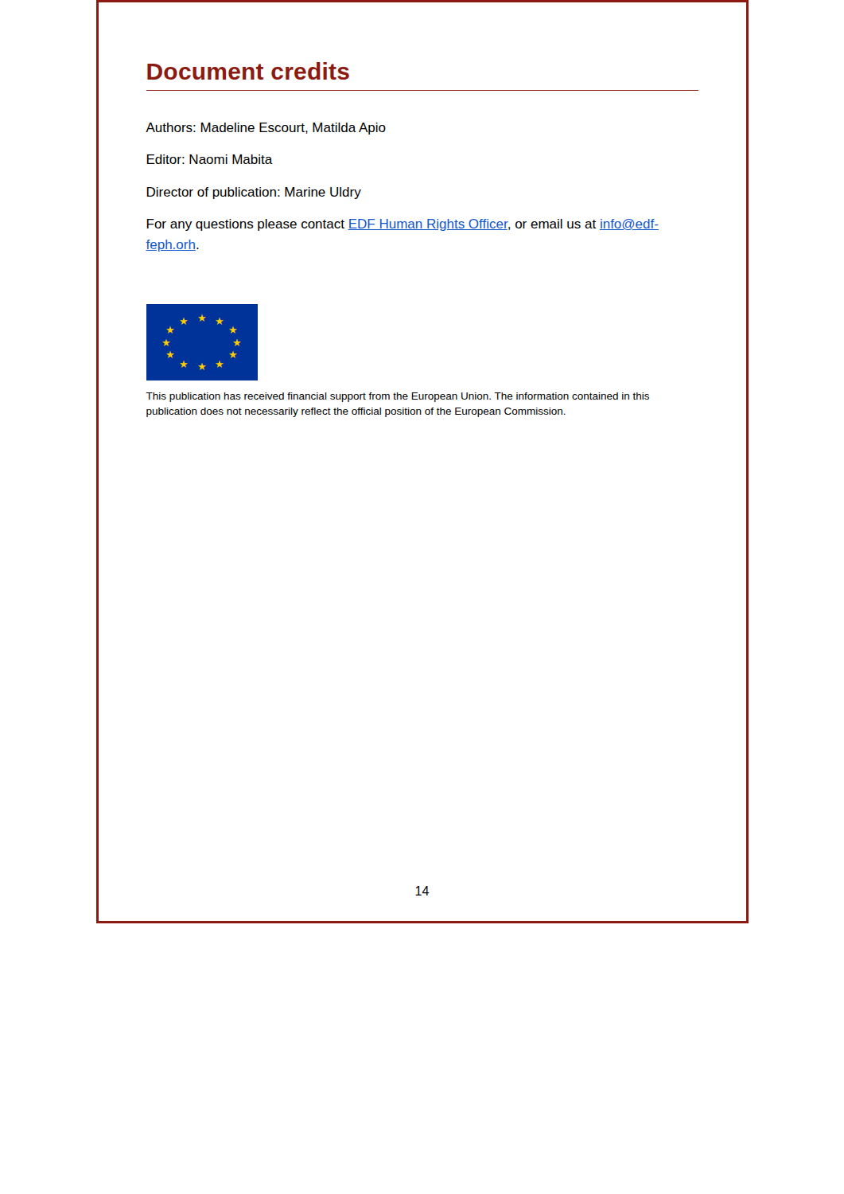Document credits
Authors: Madeline Escourt, Matilda Apio
Editor: Naomi Mabita
Director of publication: Marine Uldry
For any questions please contact EDF Human Rights Officer, or email us at info@edf-feph.orh.
★ ★ ★ ★ ★ ★ ★ ★ ★ ★ ★ ★
This publication has received financial support from the European Union. The information contained in this publication does not necessarily reflect the official position of the European Commission.
14